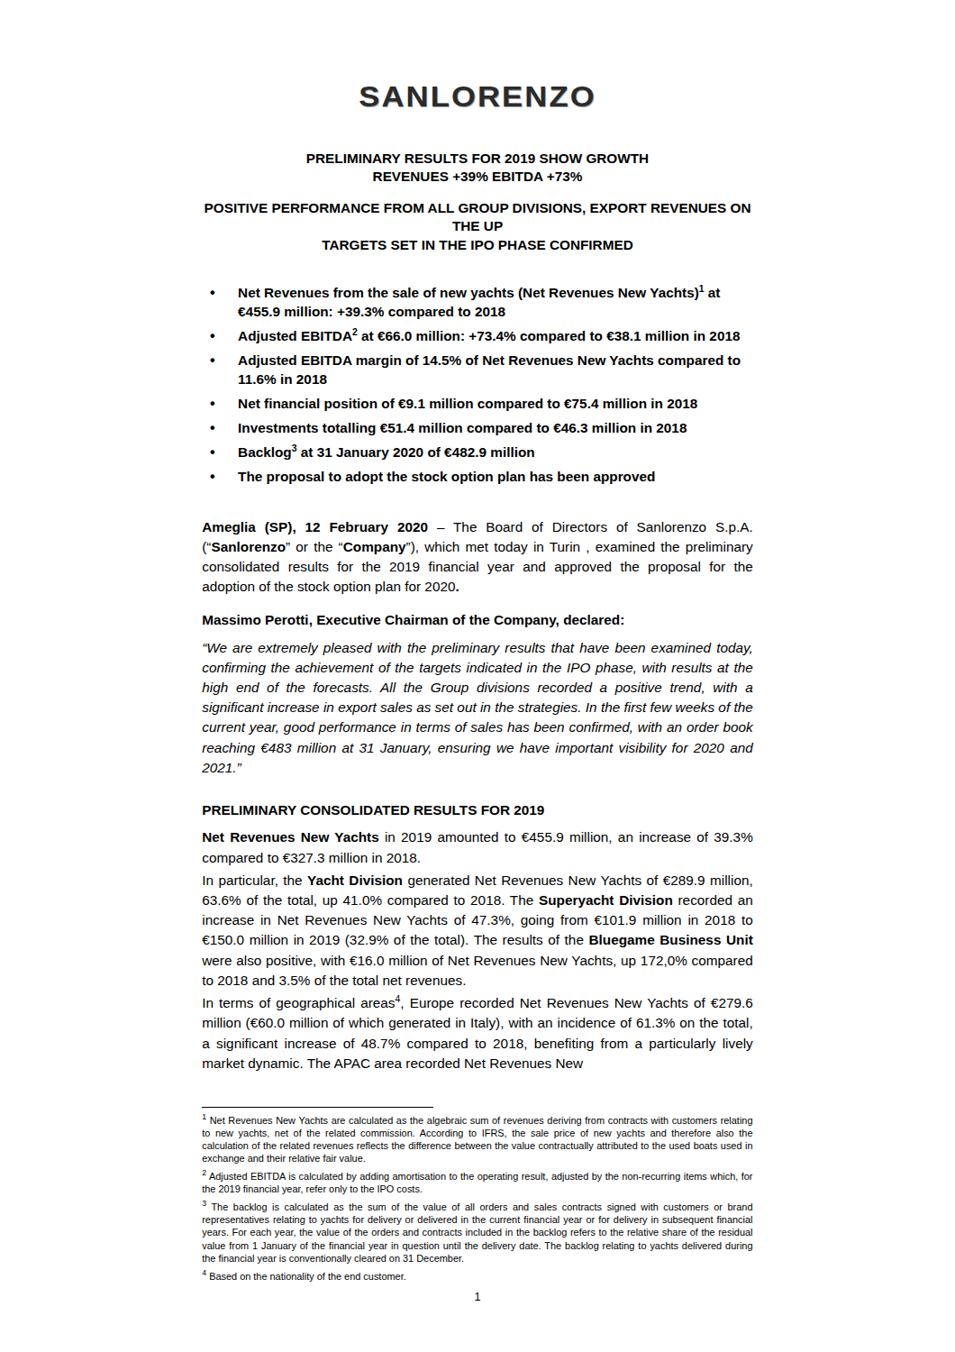SANLORENZO
PRELIMINARY RESULTS FOR 2019 SHOW GROWTH
REVENUES +39% EBITDA +73%
POSITIVE PERFORMANCE FROM ALL GROUP DIVISIONS, EXPORT REVENUES ON THE UP
TARGETS SET IN THE IPO PHASE CONFIRMED
Net Revenues from the sale of new yachts (Net Revenues New Yachts)1 at €455.9 million: +39.3% compared to 2018
Adjusted EBITDA2 at €66.0 million: +73.4% compared to €38.1 million in 2018
Adjusted EBITDA margin of 14.5% of Net Revenues New Yachts compared to 11.6% in 2018
Net financial position of €9.1 million compared to €75.4 million in 2018
Investments totalling €51.4 million compared to €46.3 million in 2018
Backlog3 at 31 January 2020 of €482.9 million
The proposal to adopt the stock option plan has been approved
Ameglia (SP), 12 February 2020 – The Board of Directors of Sanlorenzo S.p.A. (“Sanlorenzo” or the “Company”), which met today in Turin , examined the preliminary consolidated results for the 2019 financial year and approved the proposal for the adoption of the stock option plan for 2020.
Massimo Perotti, Executive Chairman of the Company, declared:
“We are extremely pleased with the preliminary results that have been examined today, confirming the achievement of the targets indicated in the IPO phase, with results at the high end of the forecasts. All the Group divisions recorded a positive trend, with a significant increase in export sales as set out in the strategies. In the first few weeks of the current year, good performance in terms of sales has been confirmed, with an order book reaching €483 million at 31 January, ensuring we have important visibility for 2020 and 2021.”
PRELIMINARY CONSOLIDATED RESULTS FOR 2019
Net Revenues New Yachts in 2019 amounted to €455.9 million, an increase of 39.3% compared to €327.3 million in 2018.
In particular, the Yacht Division generated Net Revenues New Yachts of €289.9 million, 63.6% of the total, up 41.0% compared to 2018. The Superyacht Division recorded an increase in Net Revenues New Yachts of 47.3%, going from €101.9 million in 2018 to €150.0 million in 2019 (32.9% of the total). The results of the Bluegame Business Unit were also positive, with €16.0 million of Net Revenues New Yachts, up 172,0% compared to 2018 and 3.5% of the total net revenues.
In terms of geographical areas4, Europe recorded Net Revenues New Yachts of €279.6 million (€60.0 million of which generated in Italy), with an incidence of 61.3% on the total, a significant increase of 48.7% compared to 2018, benefiting from a particularly lively market dynamic. The APAC area recorded Net Revenues New
1 Net Revenues New Yachts are calculated as the algebraic sum of revenues deriving from contracts with customers relating to new yachts, net of the related commission. According to IFRS, the sale price of new yachts and therefore also the calculation of the related revenues reflects the difference between the value contractually attributed to the used boats used in exchange and their relative fair value.
2 Adjusted EBITDA is calculated by adding amortisation to the operating result, adjusted by the non-recurring items which, for the 2019 financial year, refer only to the IPO costs.
3 The backlog is calculated as the sum of the value of all orders and sales contracts signed with customers or brand representatives relating to yachts for delivery or delivered in the current financial year or for delivery in subsequent financial years. For each year, the value of the orders and contracts included in the backlog refers to the relative share of the residual value from 1 January of the financial year in question until the delivery date. The backlog relating to yachts delivered during the financial year is conventionally cleared on 31 December.
4 Based on the nationality of the end customer.
1